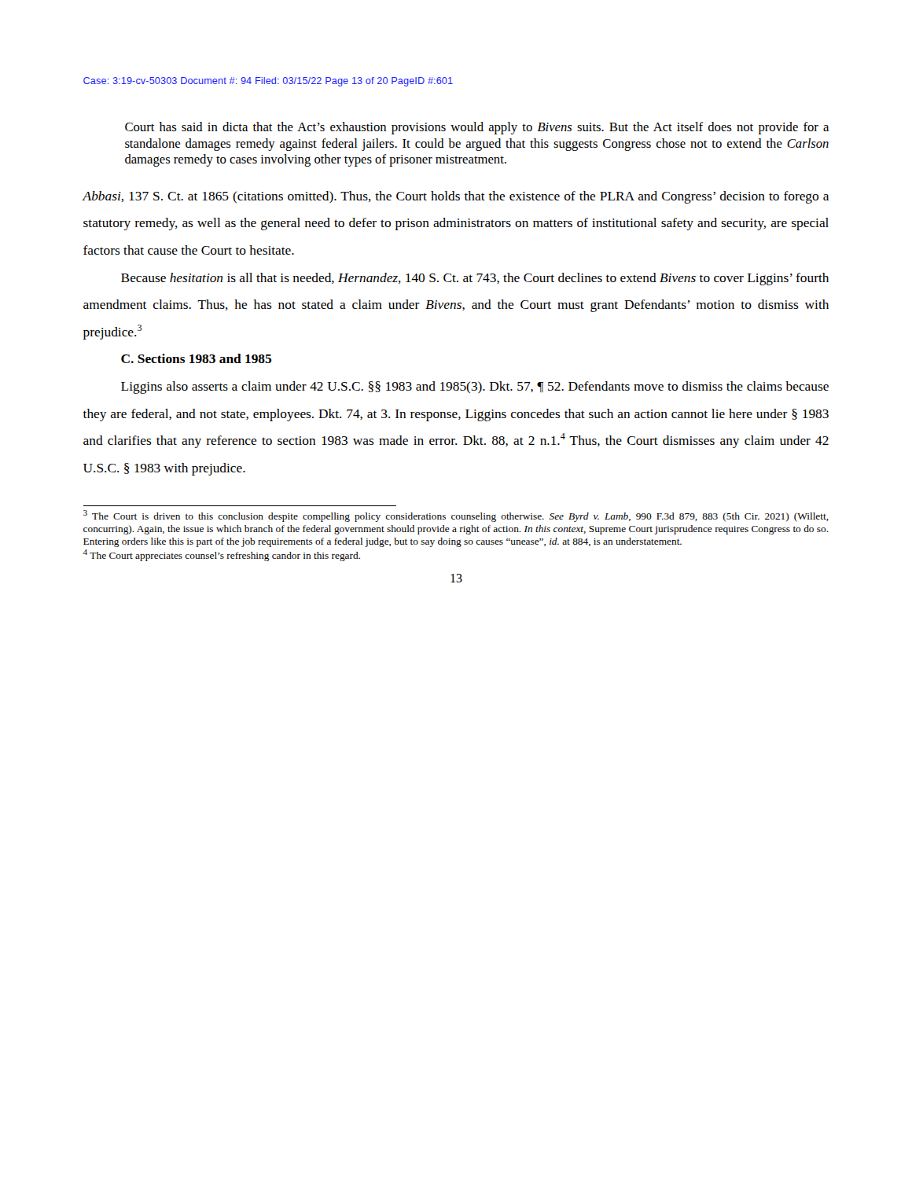Case: 3:19-cv-50303 Document #: 94 Filed: 03/15/22 Page 13 of 20 PageID #:601
Court has said in dicta that the Act’s exhaustion provisions would apply to Bivens suits. But the Act itself does not provide for a standalone damages remedy against federal jailers. It could be argued that this suggests Congress chose not to extend the Carlson damages remedy to cases involving other types of prisoner mistreatment.
Abbasi, 137 S. Ct. at 1865 (citations omitted). Thus, the Court holds that the existence of the PLRA and Congress’ decision to forego a statutory remedy, as well as the general need to defer to prison administrators on matters of institutional safety and security, are special factors that cause the Court to hesitate.
Because hesitation is all that is needed, Hernandez, 140 S. Ct. at 743, the Court declines to extend Bivens to cover Liggins’ fourth amendment claims. Thus, he has not stated a claim under Bivens, and the Court must grant Defendants’ motion to dismiss with prejudice.3
C. Sections 1983 and 1985
Liggins also asserts a claim under 42 U.S.C. §§ 1983 and 1985(3). Dkt. 57, ¶ 52. Defendants move to dismiss the claims because they are federal, and not state, employees. Dkt. 74, at 3. In response, Liggins concedes that such an action cannot lie here under § 1983 and clarifies that any reference to section 1983 was made in error. Dkt. 88, at 2 n.1.4 Thus, the Court dismisses any claim under 42 U.S.C. § 1983 with prejudice.
3 The Court is driven to this conclusion despite compelling policy considerations counseling otherwise. See Byrd v. Lamb, 990 F.3d 879, 883 (5th Cir. 2021) (Willett, concurring). Again, the issue is which branch of the federal government should provide a right of action. In this context, Supreme Court jurisprudence requires Congress to do so. Entering orders like this is part of the job requirements of a federal judge, but to say doing so causes “unease”, id. at 884, is an understatement.
4 The Court appreciates counsel’s refreshing candor in this regard.
13